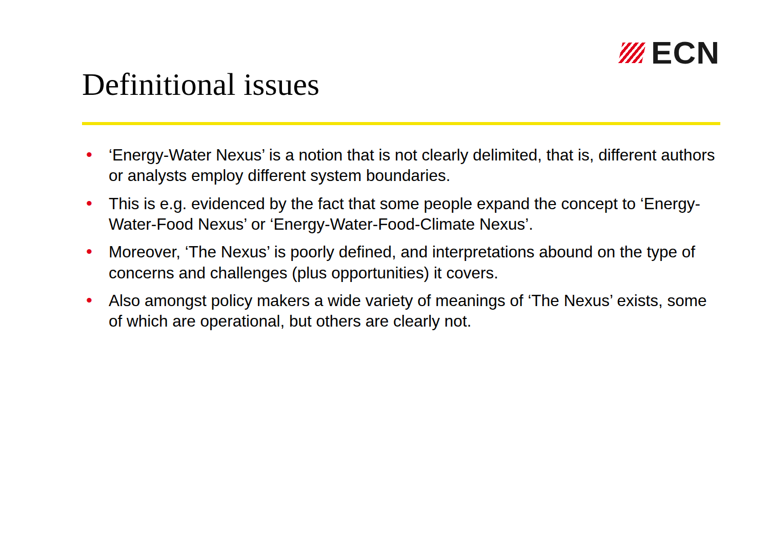ECN
Definitional issues
‘Energy-Water Nexus’ is a notion that is not clearly delimited, that is, different authors or analysts employ different system boundaries.
This is e.g. evidenced by the fact that some people expand the concept to ‘Energy-Water-Food Nexus’ or ‘Energy-Water-Food-Climate Nexus’.
Moreover, ‘The Nexus’ is poorly defined, and interpretations abound on the type of concerns and challenges (plus opportunities) it covers.
Also amongst policy makers a wide variety of meanings of ‘The Nexus’ exists, some of which are operational, but others are clearly not.